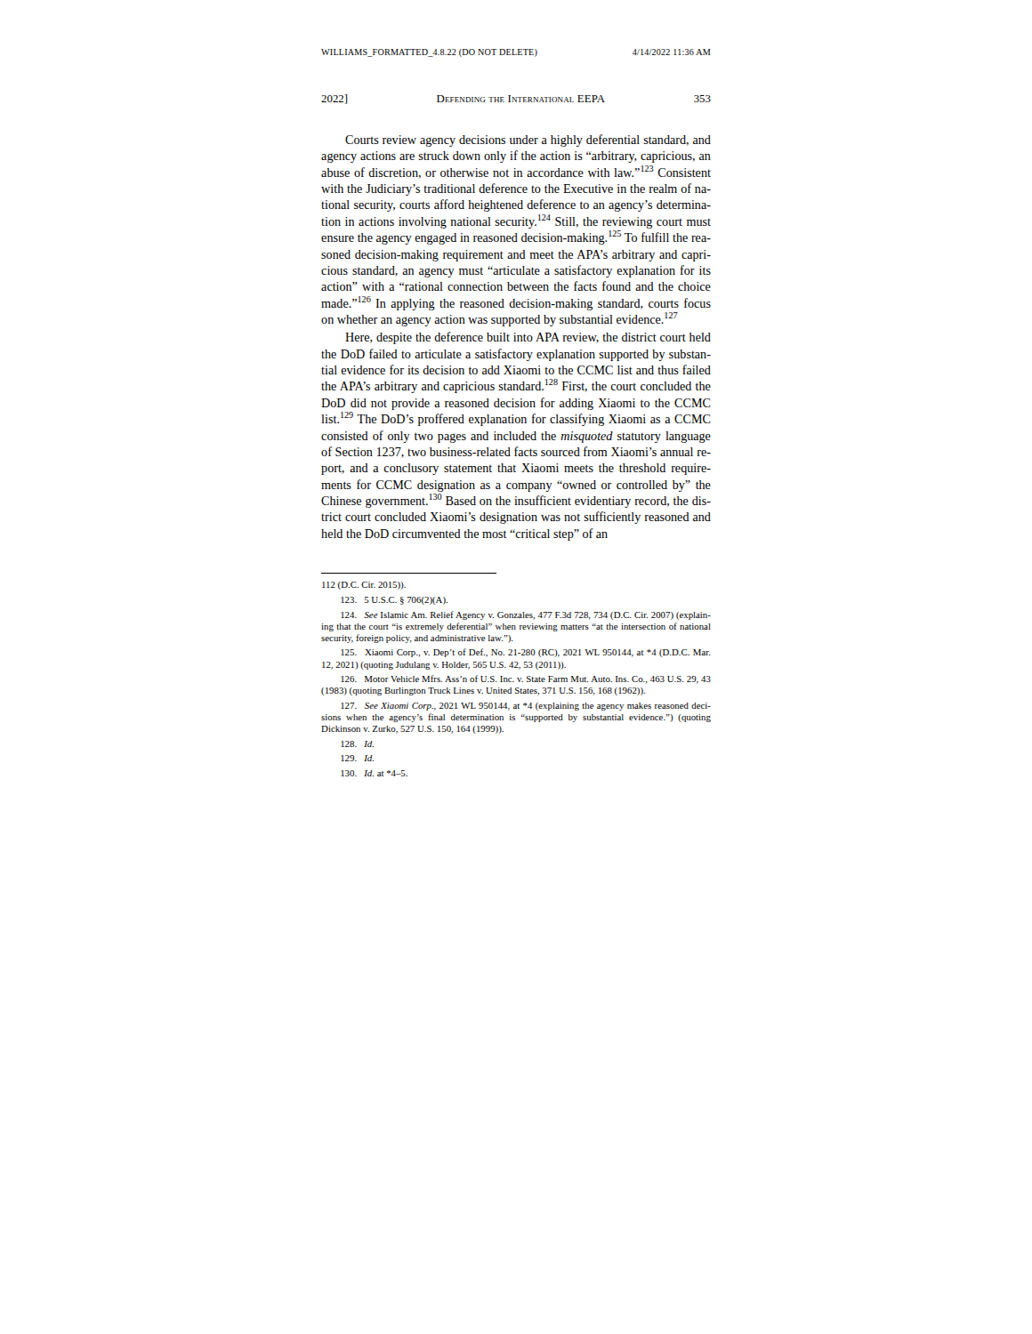Williams_Formatted_4.8.22 (Do Not Delete) 4/14/2022 11:36 AM
2022] Defending the International EEPA 353
Courts review agency decisions under a highly deferential standard, and agency actions are struck down only if the action is “arbitrary, capricious, an abuse of discretion, or otherwise not in accordance with law.”123 Consistent with the Judiciary’s traditional deference to the Executive in the realm of national security, courts afford heightened deference to an agency’s determination in actions involving national security.124 Still, the reviewing court must ensure the agency engaged in reasoned decision-making.125 To fulfill the reasoned decision-making requirement and meet the APA’s arbitrary and capricious standard, an agency must “articulate a satisfactory explanation for its action” with a “rational connection between the facts found and the choice made.”126 In applying the reasoned decision-making standard, courts focus on whether an agency action was supported by substantial evidence.127
Here, despite the deference built into APA review, the district court held the DoD failed to articulate a satisfactory explanation supported by substantial evidence for its decision to add Xiaomi to the CCMC list and thus failed the APA’s arbitrary and capricious standard.128 First, the court concluded the DoD did not provide a reasoned decision for adding Xiaomi to the CCMC list.129 The DoD’s proffered explanation for classifying Xiaomi as a CCMC consisted of only two pages and included the misquoted statutory language of Section 1237, two business-related facts sourced from Xiaomi’s annual report, and a conclusory statement that Xiaomi meets the threshold requirements for CCMC designation as a company “owned or controlled by” the Chinese government.130 Based on the insufficient evidentiary record, the district court concluded Xiaomi’s designation was not sufficiently reasoned and held the DoD circumvented the most “critical step” of an
112 (D.C. Cir. 2015)).
123.  5 U.S.C. § 706(2)(A).
124.  See Islamic Am. Relief Agency v. Gonzales, 477 F.3d 728, 734 (D.C. Cir. 2007) (explaining that the court “is extremely deferential” when reviewing matters “at the intersection of national security, foreign policy, and administrative law.”).
125.  Xiaomi Corp., v. Dep’t of Def., No. 21-280 (RC), 2021 WL 950144, at *4 (D.D.C. Mar. 12, 2021) (quoting Judulang v. Holder, 565 U.S. 42, 53 (2011)).
126.  Motor Vehicle Mfrs. Ass’n of U.S. Inc. v. State Farm Mut. Auto. Ins. Co., 463 U.S. 29, 43 (1983) (quoting Burlington Truck Lines v. United States, 371 U.S. 156, 168 (1962)).
127.  See Xiaomi Corp., 2021 WL 950144, at *4 (explaining the agency makes reasoned decisions when the agency’s final determination is “supported by substantial evidence.”) (quoting Dickinson v. Zurko, 527 U.S. 150, 164 (1999)).
128.  Id.
129.  Id.
130.  Id. at *4–5.